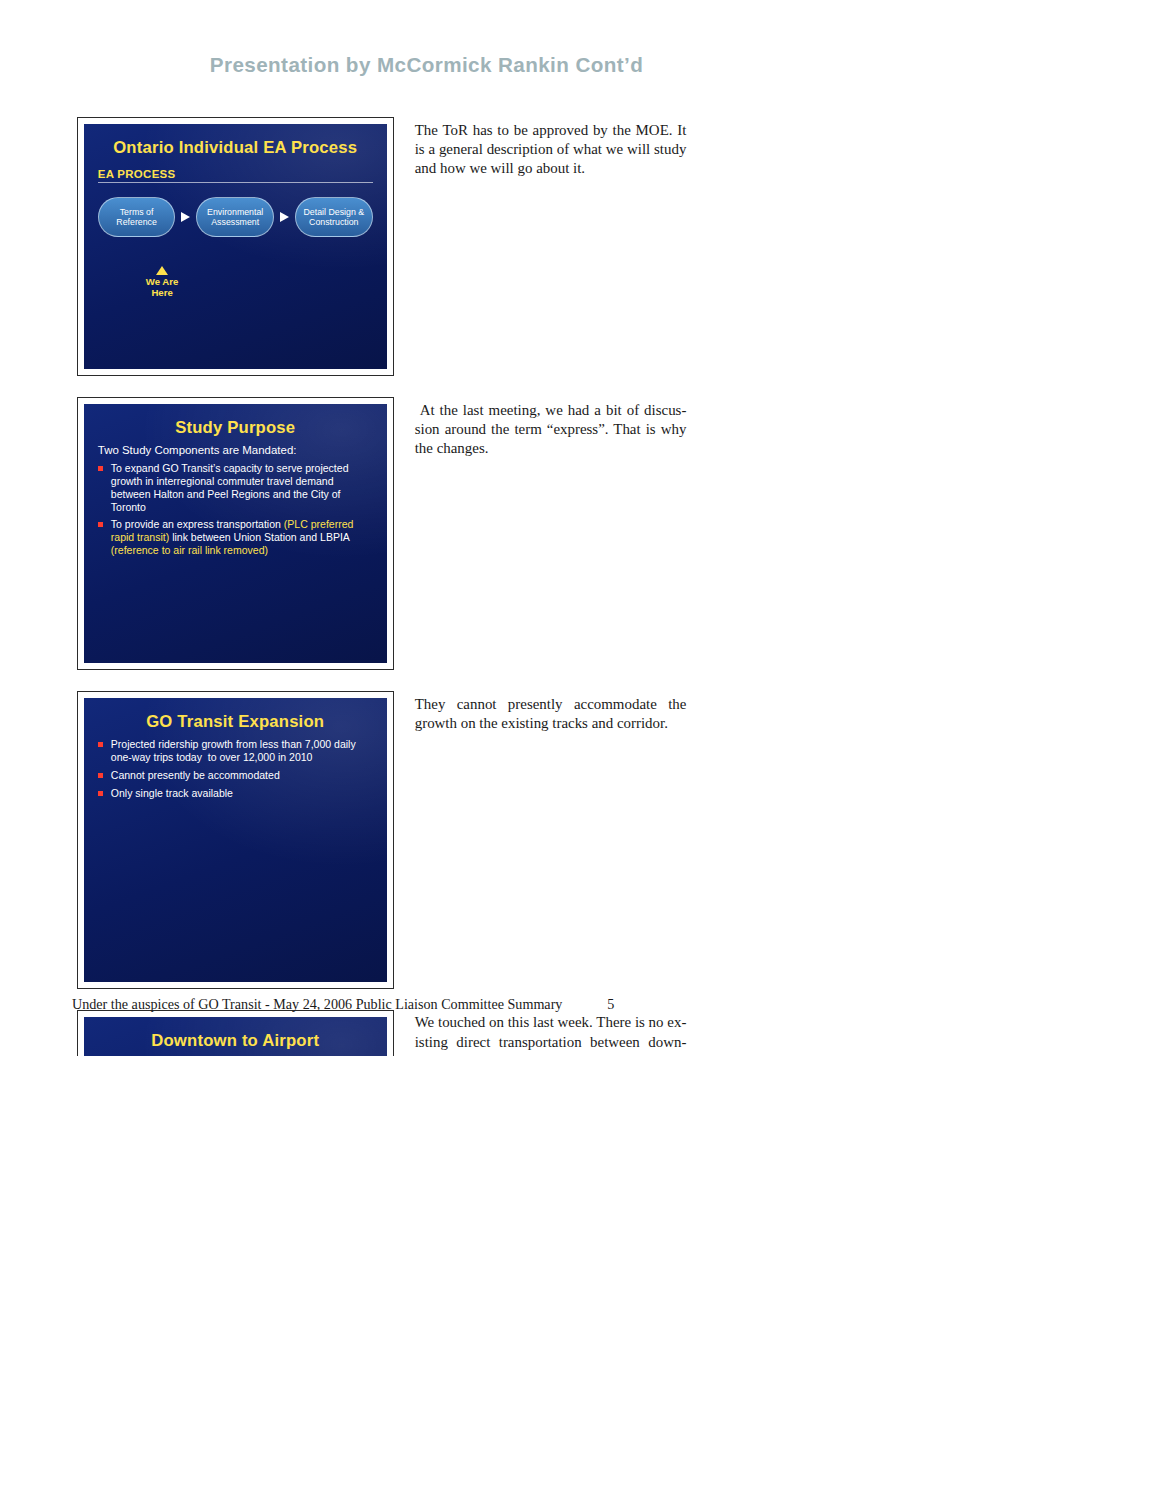Presentation by McCormick Rankin Cont’d
Facilitator’s Summary - May 24, 2006
Ontario Individual EA Process
EA PROCESS
Terms of
Reference
Environmental
Assessment
Detail Design &
Construction
We Are
Here
The ToR has to be approved by the MOE. It is a general description of what we will study and how we will go about it.
Study Purpose
Two Study Components are Mandated:
To expand GO Transit’s capacity to serve projected growth in interregional commuter travel demand between Halton and Peel Regions and the City of Toronto
To provide an express transportation (PLC preferred rapid transit) link between Union Station and LBPIA (reference to air rail link removed)
At the last meeting, we had a bit of discussion around the term “express”. That is why the changes.
GO Transit Expansion
Projected ridership growth from less than 7,000 daily one-way trips today to over 12,000 in 2010
Cannot presently be accommodated
Only single track available
They cannot presently accommodate the growth on the existing tracks and corridor.
Downtown to Airport
No existing direct, frequent, rapid transportation connection between downtown and LBPIA
80,000+ passengers per day at the airport
Airport to downtown rapid transit in many major cities
London, New York, Atlanta, Boston, Paris, Vancouver (planned), Washington, Cleveland, San Francisco, etc
Business and economic selling point for Toronto
Tourism and convention selling point for Toronto
Increased transit modal split between airport and downtown, fewer cars
We touched on this last week. There is no existing direct transportation between downtown and the airport. There are several cities around the world that have this and it is a big selling point for business and tourism for cities. This is not the transportation solution – it is part of it. This is now the problem statement and what we are studying.
Under the auspices of GO Transit - May 24, 2006 Public Liaison Committee Summary
5